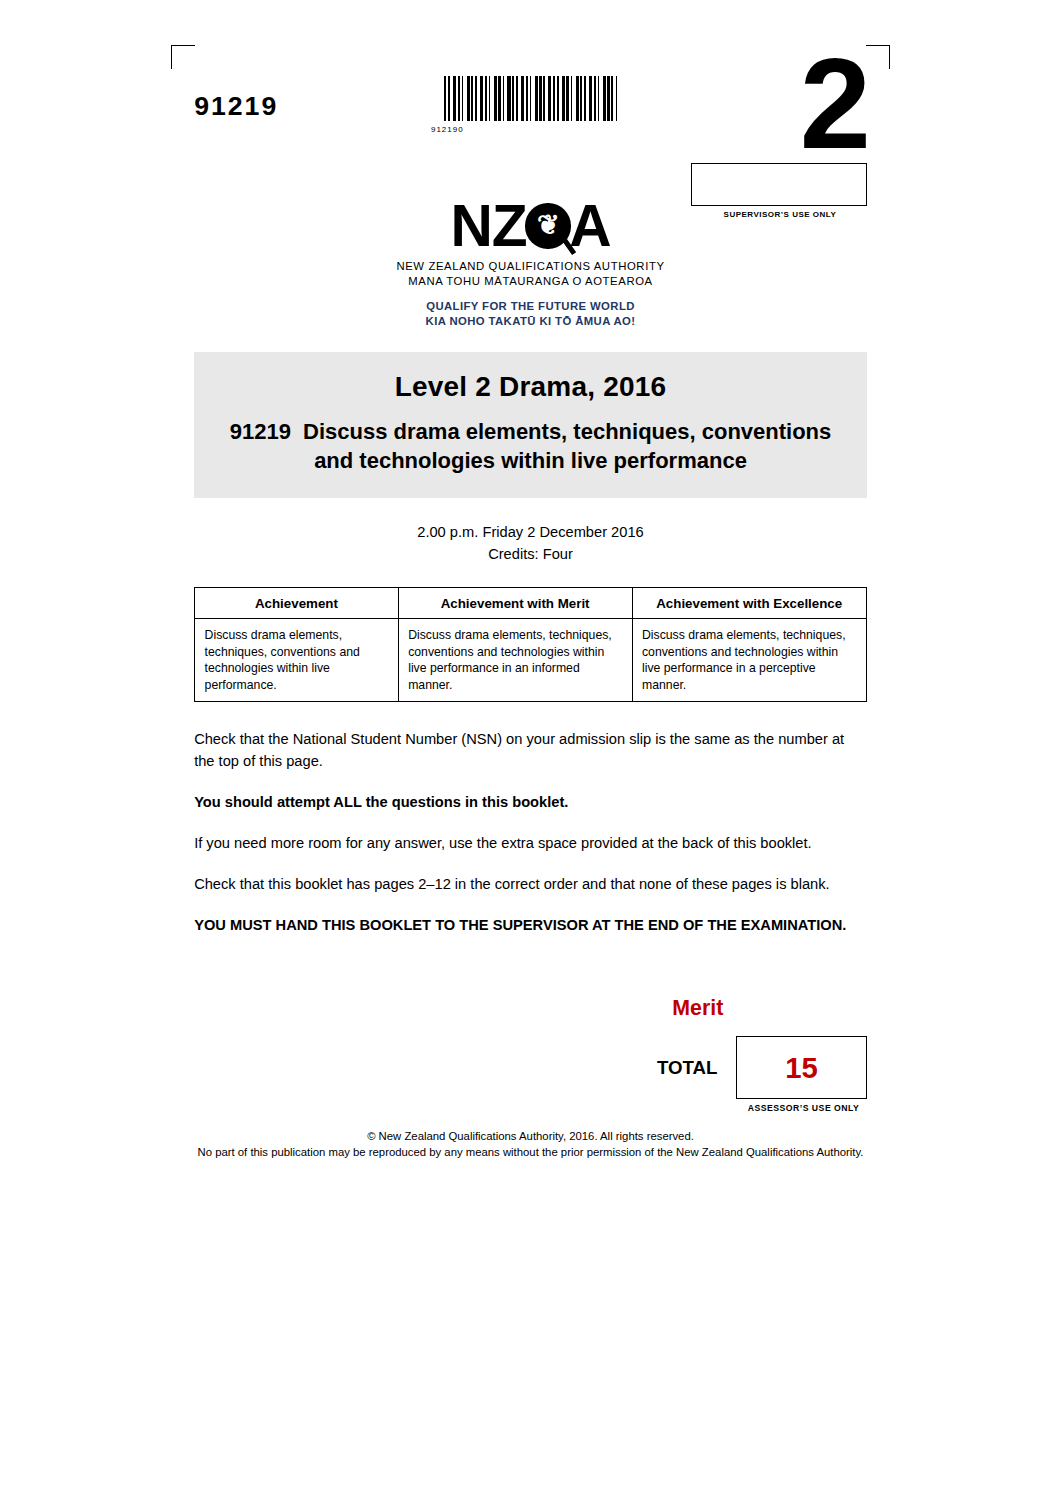91219
912190
2
SUPERVISOR’S USE ONLY
NZ❦A
NEW ZEALAND QUALIFICATIONS AUTHORITY
MANA TOHU MĀTAURANGA O AOTEAROA
QUALIFY FOR THE FUTURE WORLD
KIA NOHO TAKATŪ KI TŌ ĀMUA AO!
Level 2 Drama, 2016
91219 Discuss drama elements, techniques, conventions
and technologies within live performance
2.00 p.m. Friday 2 December 2016
Credits: Four
| Achievement | Achievement with Merit | Achievement with Excellence |
| --- | --- | --- |
| Discuss drama elements, techniques, conventions and technologies within live performance. | Discuss drama elements, techniques, conventions and technologies within live performance in an informed manner. | Discuss drama elements, techniques, conventions and technologies within live performance in a perceptive manner. |
Check that the National Student Number (NSN) on your admission slip is the same as the number at the top of this page.
You should attempt ALL the questions in this booklet.
If you need more room for any answer, use the extra space provided at the back of this booklet.
Check that this booklet has pages 2–12 in the correct order and that none of these pages is blank.
YOU MUST HAND THIS BOOKLET TO THE SUPERVISOR AT THE END OF THE EXAMINATION.
Merit
TOTAL
15
ASSESSOR’S USE ONLY
© New Zealand Qualifications Authority, 2016. All rights reserved.
No part of this publication may be reproduced by any means without the prior permission of the New Zealand Qualifications Authority.